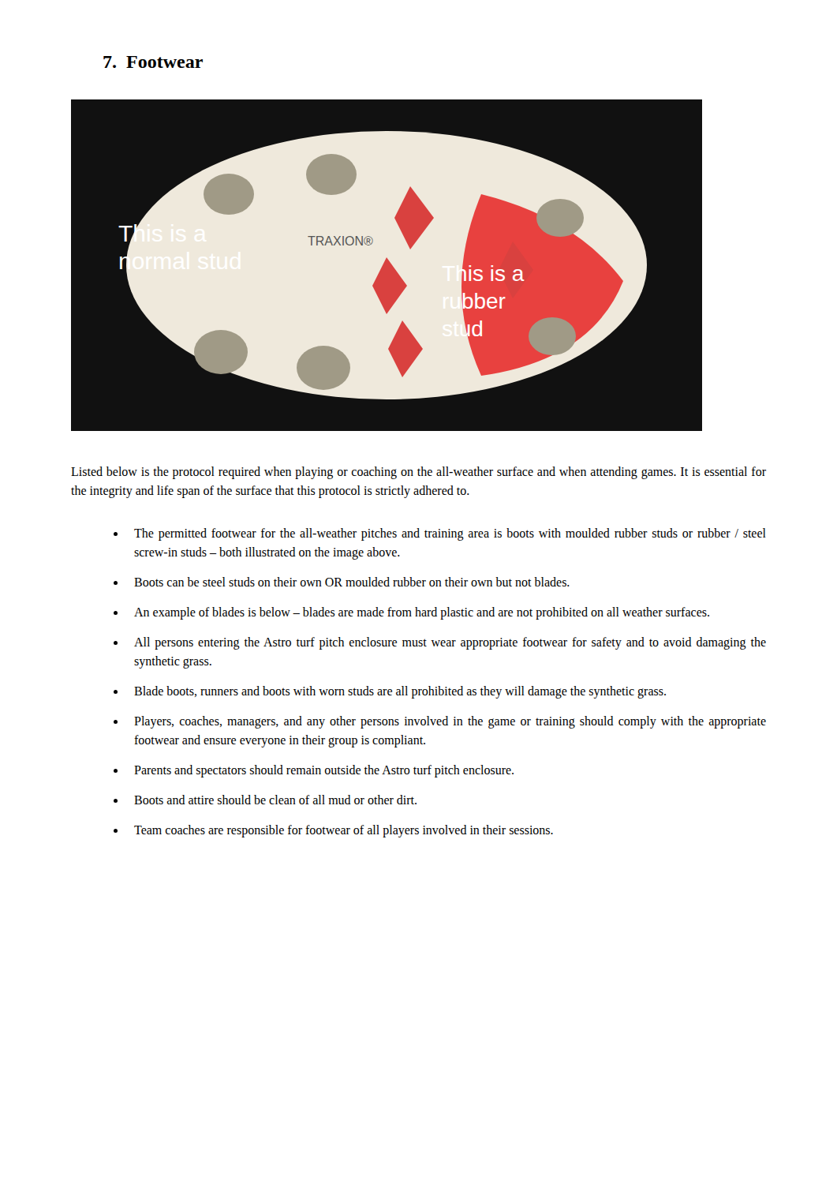7. Footwear
Listed below is the protocol required when playing or coaching on the all-weather surface and when attending games. It is essential for the integrity and life span of the surface that this protocol is strictly adhered to.
The permitted footwear for the all-weather pitches and training area is boots with moulded rubber studs or rubber / steel screw-in studs – both illustrated on the image above.
Boots can be steel studs on their own OR moulded rubber on their own but not blades.
An example of blades is below – blades are made from hard plastic and are not prohibited on all weather surfaces.
All persons entering the Astro turf pitch enclosure must wear appropriate footwear for safety and to avoid damaging the synthetic grass.
Blade boots, runners and boots with worn studs are all prohibited as they will damage the synthetic grass.
Players, coaches, managers, and any other persons involved in the game or training should comply with the appropriate footwear and ensure everyone in their group is compliant.
Parents and spectators should remain outside the Astro turf pitch enclosure.
Boots and attire should be clean of all mud or other dirt.
Team coaches are responsible for footwear of all players involved in their sessions.